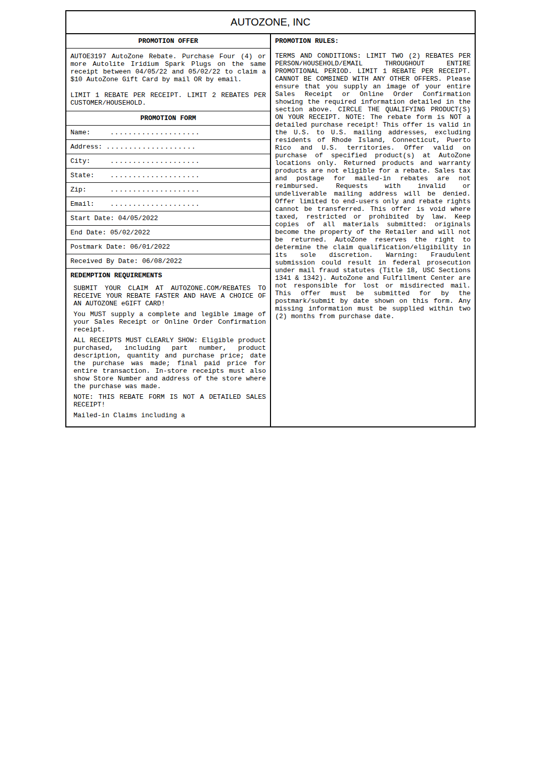AUTOZONE, INC
| PROMOTION OFFER AUTOE3197 AutoZone Rebate. Purchase Four (4) or more Autolite Iridium Spark Plugs on the same receipt between 04/05/22 and 05/02/22 to claim a $10 AutoZone Gift Card by mail OR by email. LIMIT 1 REBATE PER RECEIPT. LIMIT 2 REBATES PER CUSTOMER/HOUSEHOLD. PROMOTION FORM Name: .................... Address: .................... City: .................... State: .................... Zip: .................... Email: .................... Start Date: 04/05/2022 End Date: 05/02/2022 Postmark Date: 06/01/2022 Received By Date: 06/08/2022 REDEMPTION REQUIREMENTS SUBMIT YOUR CLAIM AT AUTOZONE.COM/REBATES TO RECEIVE YOUR REBATE FASTER AND HAVE A CHOICE OF AN AUTOZONE eGIFT CARD! You MUST supply a complete and legible image of your Sales Receipt or Online Order Confirmation receipt. ALL RECEIPTS MUST CLEARLY SHOW: Eligible product purchased, including part number, product description, quantity and purchase price; date the purchase was made; final paid price for entire transaction. In-store receipts must also show Store Number and address of the store where the purchase was made. NOTE: THIS REBATE FORM IS NOT A DETAILED SALES RECEIPT! Mailed-in Claims including a | PROMOTION RULES: TERMS AND CONDITIONS: LIMIT TWO (2) REBATES PER PERSON/HOUSEHOLD/EMAIL THROUGHOUT ENTIRE PROMOTIONAL PERIOD. LIMIT 1 REBATE PER RECEIPT. CANNOT BE COMBINED WITH ANY OTHER OFFERS. Please ensure that you supply an image of your entire Sales Receipt or Online Order Confirmation showing the required information detailed in the section above. CIRCLE THE QUALIFYING PRODUCT(S) ON YOUR RECEIPT. NOTE: The rebate form is NOT a detailed purchase receipt! This offer is valid in the U.S. to U.S. mailing addresses, excluding residents of Rhode Island, Connecticut, Puerto Rico and U.S. territories. Offer valid on purchase of specified product(s) at AutoZone locations only. Returned products and warranty products are not eligible for a rebate. Sales tax and postage for mailed-in rebates are not reimbursed. Requests with invalid or undeliverable mailing address will be denied. Offer limited to end-users only and rebate rights cannot be transferred. This offer is void where taxed, restricted or prohibited by law. Keep copies of all materials submitted: originals become the property of the Retailer and will not be returned. AutoZone reserves the right to determine the claim qualification/eligibility in its sole discretion. Warning: Fraudulent submission could result in federal prosecution under mail fraud statutes (Title 18, USC Sections 1341 & 1342). AutoZone and Fulfillment Center are not responsible for lost or misdirected mail. This offer must be submitted for by the postmark/submit by date shown on this form. Any missing information must be supplied within two (2) months from purchase date. |